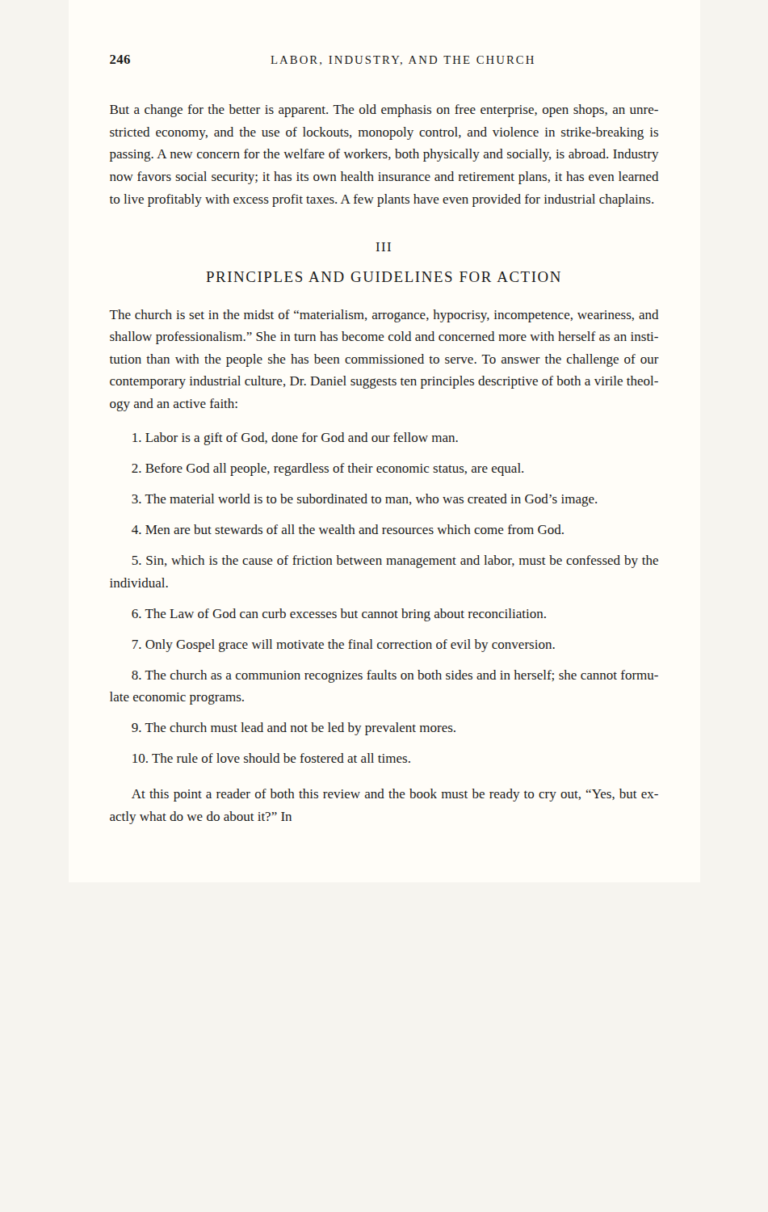246 Labor, Industry, and the Church
But a change for the better is apparent. The old emphasis on free enterprise, open shops, an unrestricted economy, and the use of lockouts, monopoly control, and violence in strike-breaking is passing. A new concern for the welfare of workers, both physically and socially, is abroad. Industry now favors social security; it has its own health insurance and retirement plans, it has even learned to live profitably with excess profit taxes. A few plants have even provided for industrial chaplains.
III
Principles and Guidelines for Action
The church is set in the midst of “materialism, arrogance, hypocrisy, incompetence, weariness, and shallow professionalism.” She in turn has become cold and concerned more with herself as an institution than with the people she has been commissioned to serve. To answer the challenge of our contemporary industrial culture, Dr. Daniel suggests ten principles descriptive of both a virile theology and an active faith:
Labor is a gift of God, done for God and our fellow man.
Before God all people, regardless of their economic status, are equal.
The material world is to be subordinated to man, who was created in God’s image.
Men are but stewards of all the wealth and resources which come from God.
Sin, which is the cause of friction between management and labor, must be confessed by the individual.
The Law of God can curb excesses but cannot bring about reconciliation.
Only Gospel grace will motivate the final correction of evil by conversion.
The church as a communion recognizes faults on both sides and in herself; she cannot formulate economic programs.
The church must lead and not be led by prevalent mores.
The rule of love should be fostered at all times.
At this point a reader of both this review and the book must be ready to cry out, “Yes, but exactly what do we do about it?” In